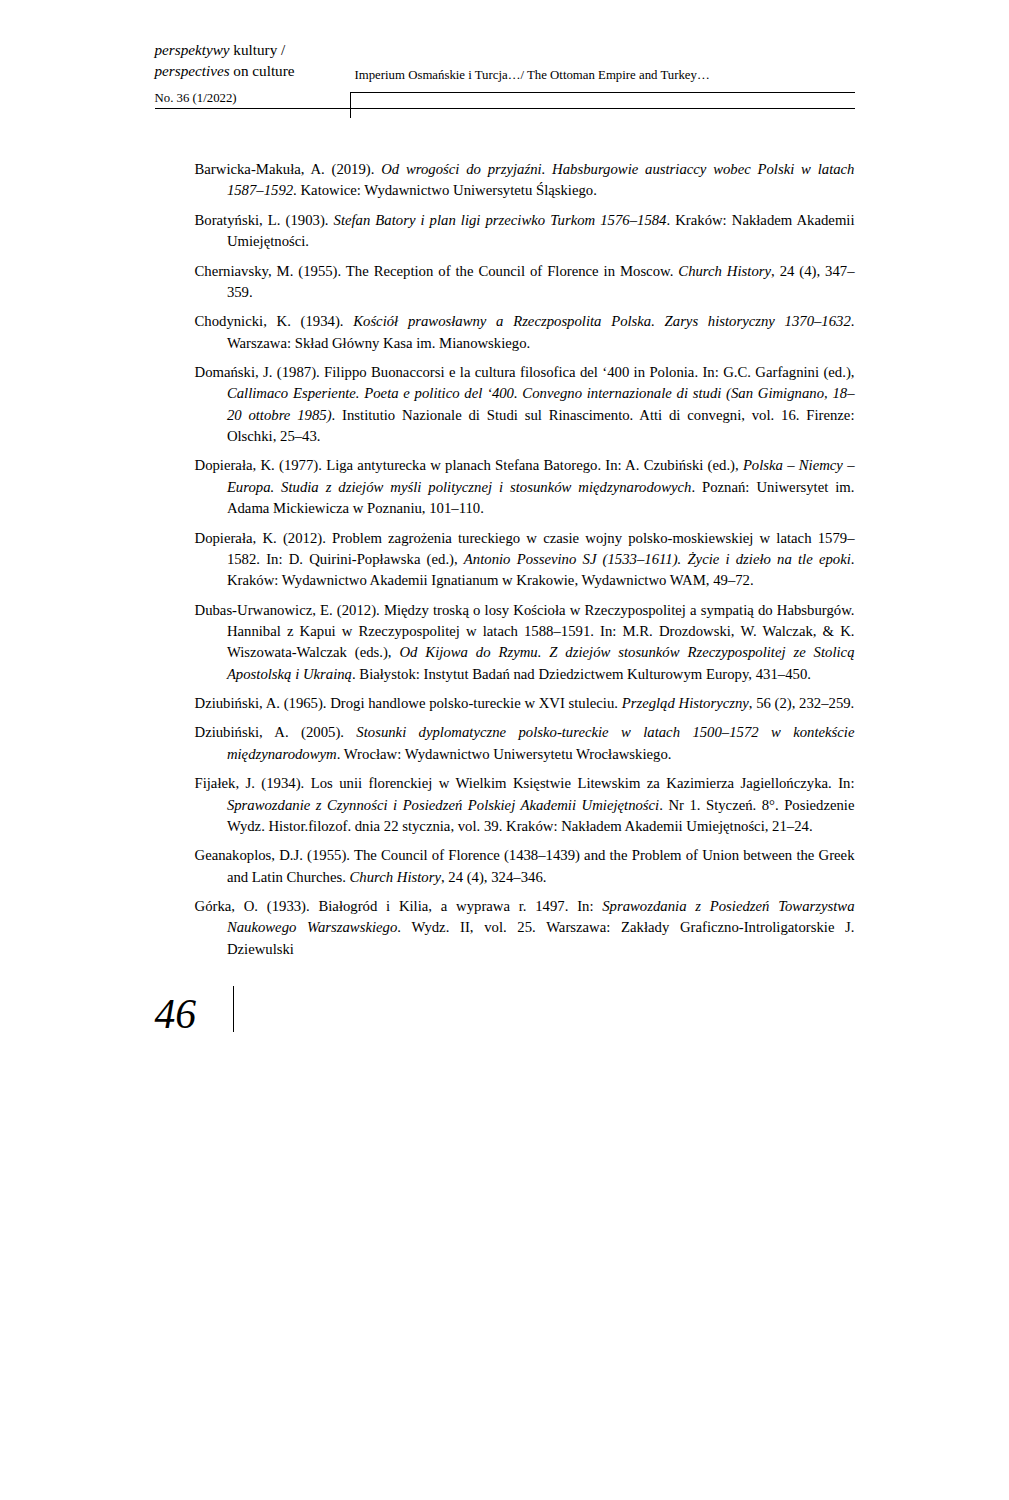perspektywy kultury /
perspectives on culture
Imperium Osmańskie i Turcja…/ The Ottoman Empire and Turkey…
No. 36 (1/2022)
Barwicka-Makuła, A. (2019). Od wrogości do przyjaźni. Habsburgowie austriaccy wobec Polski w latach 1587–1592. Katowice: Wydawnictwo Uniwersytetu Śląskiego.
Boratyński, L. (1903). Stefan Batory i plan ligi przeciwko Turkom 1576–1584. Kraków: Nakładem Akademii Umiejętności.
Cherniavsky, M. (1955). The Reception of the Council of Florence in Moscow. Church History, 24 (4), 347–359.
Chodynicki, K. (1934). Kościół prawosławny a Rzeczpospolita Polska. Zarys historyczny 1370–1632. Warszawa: Skład Główny Kasa im. Mianowskiego.
Domański, J. (1987). Filippo Buonaccorsi e la cultura filosofica del ‘400 in Polonia. In: G.C. Garfagnini (ed.), Callimaco Esperiente. Poeta e politico del ‘400. Convegno internazionale di studi (San Gimignano, 18–20 ottobre 1985). Institutio Nazionale di Studi sul Rinascimento. Atti di convegni, vol. 16. Firenze: Olschki, 25–43.
Dopierała, K. (1977). Liga antyturecka w planach Stefana Batorego. In: A. Czubiński (ed.), Polska – Niemcy – Europa. Studia z dziejów myśli politycznej i stosunków międzynarodowych. Poznań: Uniwersytet im. Adama Mickiewicza w Poznaniu, 101–110.
Dopierała, K. (2012). Problem zagrożenia tureckiego w czasie wojny polsko-moskiewskiej w latach 1579–1582. In: D. Quirini-Popławska (ed.), Antonio Possevino SJ (1533–1611). Życie i dzieło na tle epoki. Kraków: Wydawnictwo Akademii Ignatianum w Krakowie, Wydawnictwo WAM, 49–72.
Dubas-Urwanowicz, E. (2012). Między troską o losy Kościoła w Rzeczypospolitej a sympatią do Habsburgów. Hannibal z Kapui w Rzeczypospolitej w latach 1588–1591. In: M.R. Drozdowski, W. Walczak, & K. Wiszowata-Walczak (eds.), Od Kijowa do Rzymu. Z dziejów stosunków Rzeczypospolitej ze Stolicą Apostolską i Ukrainą. Białystok: Instytut Badań nad Dziedzictwem Kulturowym Europy, 431–450.
Dziubiński, A. (1965). Drogi handlowe polsko-tureckie w XVI stuleciu. Przegląd Historyczny, 56 (2), 232–259.
Dziubiński, A. (2005). Stosunki dyplomatyczne polsko-tureckie w latach 1500–1572 w kontekście międzynarodowym. Wrocław: Wydawnictwo Uniwersytetu Wrocławskiego.
Fijałek, J. (1934). Los unii florenckiej w Wielkim Księstwie Litewskim za Kazimierza Jagiellończyka. In: Sprawozdanie z Czynności i Posiedzeń Polskiej Akademii Umiejętności. Nr 1. Styczeń. 8°. Posiedzenie Wydz. Histor.filozof. dnia 22 stycznia, vol. 39. Kraków: Nakładem Akademii Umiejętności, 21–24.
Geanakoplos, D.J. (1955). The Council of Florence (1438–1439) and the Problem of Union between the Greek and Latin Churches. Church History, 24 (4), 324–346.
Górka, O. (1933). Białogród i Kilia, a wyprawa r. 1497. In: Sprawozdania z Posiedzeń Towarzystwa Naukowego Warszawskiego. Wydz. II, vol. 25. Warszawa: Zakłady Graficzno-Introligatorskie J. Dziewulski
46